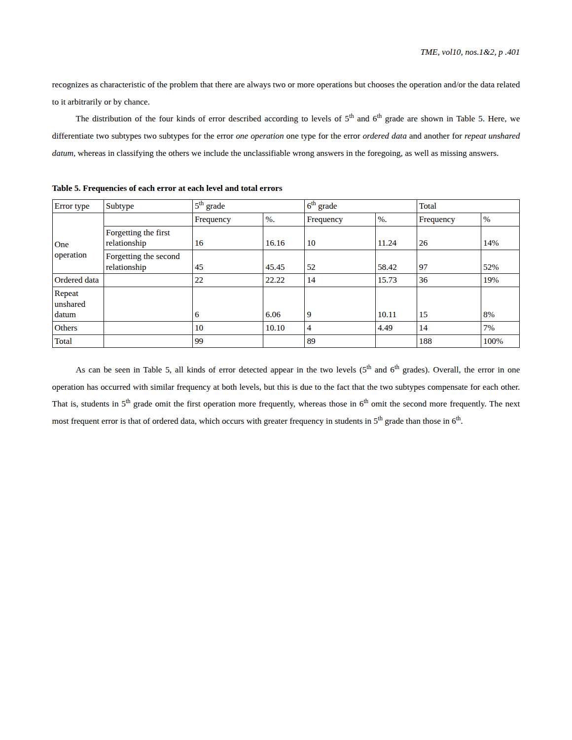TME, vol10, nos.1&2, p .401
recognizes as characteristic of the problem that there are always two or more operations but chooses the operation and/or the data related to it arbitrarily or by chance.
The distribution of the four kinds of error described according to levels of 5th and 6th grade are shown in Table 5. Here, we differentiate two subtypes two subtypes for the error one operation one type for the error ordered data and another for repeat unshared datum, whereas in classifying the others we include the unclassifiable wrong answers in the foregoing, as well as missing answers.
Table 5. Frequencies of each error at each level and total errors
| Error type | Subtype | 5 th grade | 6 th grade | Total |
| | | Frequency | %. | Frequency | %. | Frequency | % |
| One operation | Forgetting the first relationship | 16 | 16.16 | 10 | 11.24 | 26 | 14% |
| Forgetting the second relationship | 45 | 45.45 | 52 | 58.42 | 97 | 52% |
| Ordered data | | 22 | 22.22 | 14 | 15.73 | 36 | 19% |
| Repeat unshared datum | | 6 | 6.06 | 9 | 10.11 | 15 | 8% |
| Others | | 10 | 10.10 | 4 | 4.49 | 14 | 7% |
| Total | | 99 | | 89 | | 188 | 100% |
As can be seen in Table 5, all kinds of error detected appear in the two levels (5th and 6th grades). Overall, the error in one operation has occurred with similar frequency at both levels, but this is due to the fact that the two subtypes compensate for each other. That is, students in 5th grade omit the first operation more frequently, whereas those in 6th omit the second more frequently. The next most frequent error is that of ordered data, which occurs with greater frequency in students in 5th grade than those in 6th.